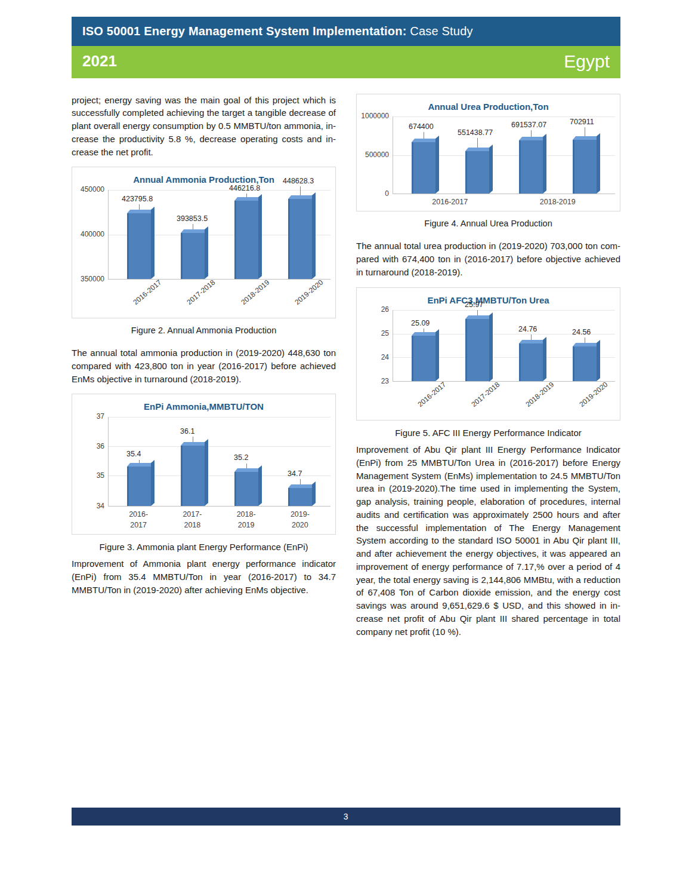ISO 50001 Energy Management System Implementation: Case Study
2021
Egypt
project; energy saving was the main goal of this project which is successfully completed achieving the target a tangible decrease of plant overall energy consumption by 0.5 MMBTU/ton ammonia, increase the productivity 5.8 %, decrease operating costs and increase the net profit.
Annual Ammonia Production,Ton
450000 400000 350000
423795.8
393853.5
446216.8
448628.3
2016-2017 2017-2018 2018-2019 2019-2020
Figure 2. Annual Ammonia Production
The annual total ammonia production in (2019-2020) 448,630 ton compared with 423,800 ton in year (2016-2017) before achieved EnMs objective in turnaround (2018-2019).
EnPi Ammonia,MMBTU/TON
37 36 35 34
35.4
36.1
35.2
34.7
2016-2017 2017-2018 2018-2019 2019-2020
Figure 3. Ammonia plant Energy Performance (EnPi)
Improvement of Ammonia plant energy performance indicator (EnPi) from 35.4 MMBTU/Ton in year (2016-2017) to 34.7 MMBTU/Ton in (2019-2020) after achieving EnMs objective.
Annual Urea Production,Ton
1000000 500000 0
674400
551438.77
691537.07
702911
2016-2017 2018-2019
Figure 4. Annual Urea Production
The annual total urea production in (2019-2020) 703,000 ton compared with 674,400 ton in (2016-2017) before objective achieved in turnaround (2018-2019).
EnPi AFC3,MMBTU/Ton Urea
26 25 24 23
25.09
25.97
24.76
24.56
2016-2017 2017-2018 2018-2019 2019-2020
Figure 5. AFC III Energy Performance Indicator
Improvement of Abu Qir plant III Energy Performance Indicator (EnPi) from 25 MMBTU/Ton Urea in (2016-2017) before Energy Management System (EnMs) implementation to 24.5 MMBTU/Ton urea in (2019-2020).The time used in implementing the System, gap analysis, training people, elaboration of procedures, internal audits and certification was approximately 2500 hours and after the successful implementation of The Energy Management System according to the standard ISO 50001 in Abu Qir plant III, and after achievement the energy objectives, it was appeared an improvement of energy performance of 7.17,% over a period of 4 year, the total energy saving is 2,144,806 MMBtu, with a reduction of 67,408 Ton of Carbon dioxide emission, and the energy cost savings was around 9,651,629.6 $ USD, and this showed in increase net profit of Abu Qir plant III shared percentage in total company net profit (10 %).
3